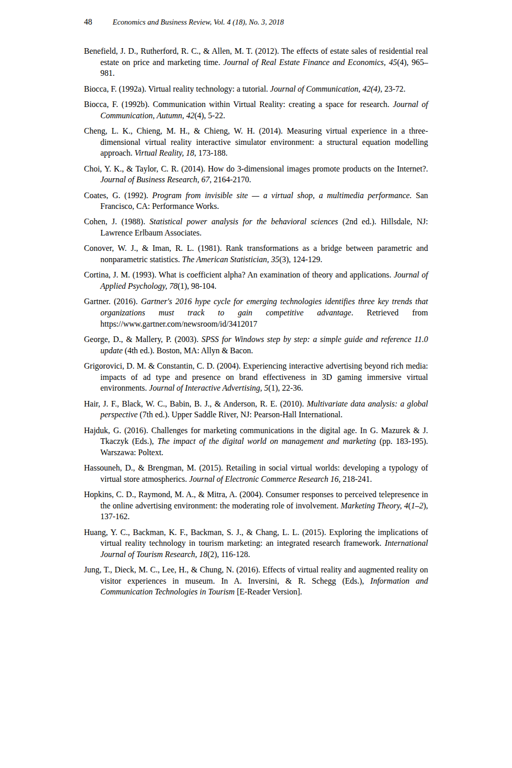48 Economics and Business Review, Vol. 4 (18), No. 3, 2018
Benefield, J. D., Rutherford, R. C., & Allen, M. T. (2012). The effects of estate sales of residential real estate on price and marketing time. Journal of Real Estate Finance and Economics, 45(4), 965–981.
Biocca, F. (1992a). Virtual reality technology: a tutorial. Journal of Communication, 42(4), 23-72.
Biocca, F. (1992b). Communication within Virtual Reality: creating a space for research. Journal of Communication, Autumn, 42(4), 5-22.
Cheng, L. K., Chieng, M. H., & Chieng, W. H. (2014). Measuring virtual experience in a three-dimensional virtual reality interactive simulator environment: a structural equation modelling approach. Virtual Reality, 18, 173-188.
Choi, Y. K., & Taylor, C. R. (2014). How do 3-dimensional images promote products on the Internet?. Journal of Business Research, 67, 2164-2170.
Coates, G. (1992). Program from invisible site — a virtual shop, a multimedia performance. San Francisco, CA: Performance Works.
Cohen, J. (1988). Statistical power analysis for the behavioral sciences (2nd ed.). Hillsdale, NJ: Lawrence Erlbaum Associates.
Conover, W. J., & Iman, R. L. (1981). Rank transformations as a bridge between parametric and nonparametric statistics. The American Statistician, 35(3), 124-129.
Cortina, J. M. (1993). What is coefficient alpha? An examination of theory and applications. Journal of Applied Psychology, 78(1), 98-104.
Gartner. (2016). Gartner's 2016 hype cycle for emerging technologies identifies three key trends that organizations must track to gain competitive advantage. Retrieved from https://www.gartner.com/newsroom/id/3412017
George, D., & Mallery, P. (2003). SPSS for Windows step by step: a simple guide and reference 11.0 update (4th ed.). Boston, MA: Allyn & Bacon.
Grigorovici, D. M. & Constantin, C. D. (2004). Experiencing interactive advertising beyond rich media: impacts of ad type and presence on brand effectiveness in 3D gaming immersive virtual environments. Journal of Interactive Advertising, 5(1), 22-36.
Hair, J. F., Black, W. C., Babin, B. J., & Anderson, R. E. (2010). Multivariate data analysis: a global perspective (7th ed.). Upper Saddle River, NJ: Pearson-Hall International.
Hajduk, G. (2016). Challenges for marketing communications in the digital age. In G. Mazurek & J. Tkaczyk (Eds.), The impact of the digital world on management and marketing (pp. 183-195). Warszawa: Poltext.
Hassouneh, D., & Brengman, M. (2015). Retailing in social virtual worlds: developing a typology of virtual store atmospherics. Journal of Electronic Commerce Research 16, 218-241.
Hopkins, C. D., Raymond, M. A., & Mitra, A. (2004). Consumer responses to perceived telepresence in the online advertising environment: the moderating role of involvement. Marketing Theory, 4(1–2), 137-162.
Huang, Y. C., Backman, K. F., Backman, S. J., & Chang, L. L. (2015). Exploring the implications of virtual reality technology in tourism marketing: an integrated research framework. International Journal of Tourism Research, 18(2), 116-128.
Jung, T., Dieck, M. C., Lee, H., & Chung, N. (2016). Effects of virtual reality and augmented reality on visitor experiences in museum. In A. Inversini, & R. Schegg (Eds.), Information and Communication Technologies in Tourism [E-Reader Version].